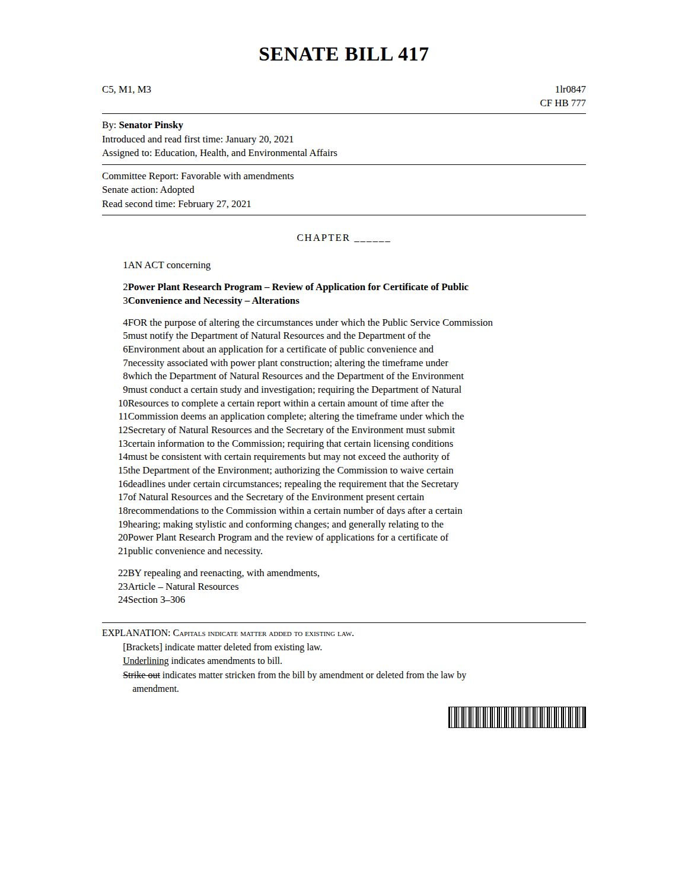SENATE BILL 417
C5, M1, M3
1lr0847
CF HB 777
By: Senator Pinsky
Introduced and read first time: January 20, 2021
Assigned to: Education, Health, and Environmental Affairs
Committee Report: Favorable with amendments
Senate action: Adopted
Read second time: February 27, 2021
CHAPTER ______
| 1 | AN ACT concerning |
| 2 | Power Plant Research Program – Review of Application for Certificate of Public |
| 3 | Convenience and Necessity – Alterations |
| 4 | FOR the purpose of altering the circumstances under which the Public Service Commission |
| 5 | must notify the Department of Natural Resources and the Department of the |
| 6 | Environment about an application for a certificate of public convenience and |
| 7 | necessity associated with power plant construction; altering the timeframe under |
| 8 | which the Department of Natural Resources and the Department of the Environment |
| 9 | must conduct a certain study and investigation; requiring the Department of Natural |
| 10 | Resources to complete a certain report within a certain amount of time after the |
| 11 | Commission deems an application complete; altering the timeframe under which the |
| 12 | Secretary of Natural Resources and the Secretary of the Environment must submit |
| 13 | certain information to the Commission; requiring that certain licensing conditions |
| 14 | must be consistent with certain requirements but may not exceed the authority of |
| 15 | the Department of the Environment; authorizing the Commission to waive certain |
| 16 | deadlines under certain circumstances; repealing the requirement that the Secretary |
| 17 | of Natural Resources and the Secretary of the Environment present certain |
| 18 | recommendations to the Commission within a certain number of days after a certain |
| 19 | hearing; making stylistic and conforming changes; and generally relating to the |
| 20 | Power Plant Research Program and the review of applications for a certificate of |
| 21 | public convenience and necessity. |
| 22 | BY repealing and reenacting, with amendments, |
| 23 | Article – Natural Resources |
| 24 | Section 3–306 |
EXPLANATION: Capitals indicate matter added to existing law.
[Brackets] indicate matter deleted from existing law.
Underlining indicates amendments to bill.
Strike out indicates matter stricken from the bill by amendment or deleted from the law by
amendment.